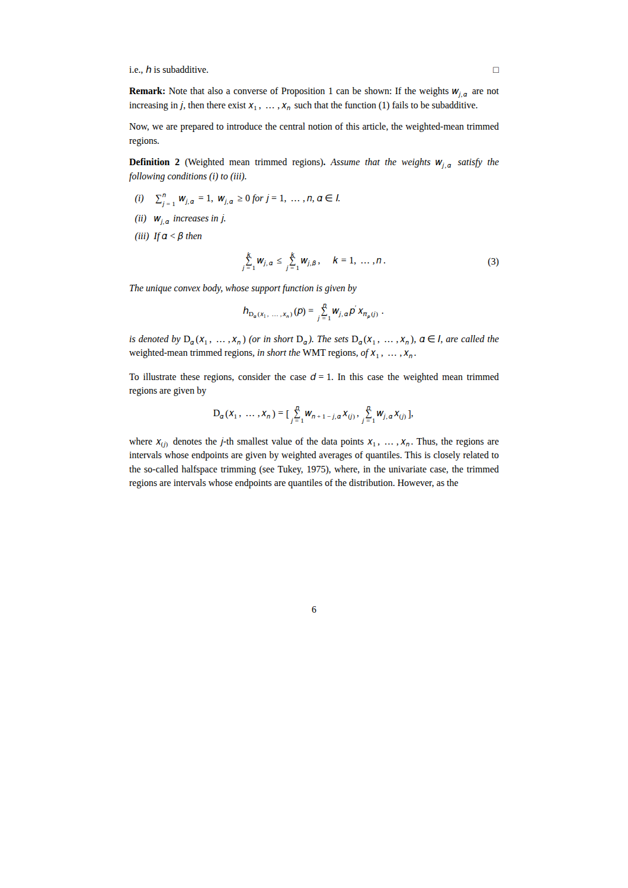i.e., h is subadditive. □
Remark: Note that also a converse of Proposition 1 can be shown: If the weights wj,α are not increasing in j, then there exist x1,…,xn such that the function (1) fails to be subadditive.
Now, we are prepared to introduce the central notion of this article, the weighted-mean trimmed regions.
Definition 2 (Weighted mean trimmed regions). Assume that the weights wj,α satisfy the following conditions (i) to (iii).
(i) ∑j=1n wj,α =1, wj,α ≥0 for j=1,…,n, α∈I.
(ii) wj,α increases in j.
(iii) If α<β then
∑j=1k wj,α ≤ ∑j=1k wj,β , k=1,…,n . (3)
The unique convex body, whose support function is given by
hDα(x1,…,xn) (p) = ∑j=1n wj,α p′ xπp(j) .
is denoted by Dα(x1,…,xn) (or in short Dα). The sets Dα(x1,…,xn), α∈I, are called the weighted-mean trimmed regions, in short the WMT regions, of x1,…,xn.
To illustrate these regions, consider the case d=1. In this case the weighted mean trimmed regions are given by
Dα (x1,…,xn) = [ ∑j=1n wn+1−j,α x(j) , ∑j=1n wj,α x(j) ] ,
where x(j) denotes the j-th smallest value of the data points x1,…,xn. Thus, the regions are intervals whose endpoints are given by weighted averages of quantiles. This is closely related to the so-called halfspace trimming (see Tukey, 1975), where, in the univariate case, the trimmed regions are intervals whose endpoints are quantiles of the distribution. However, as the
6